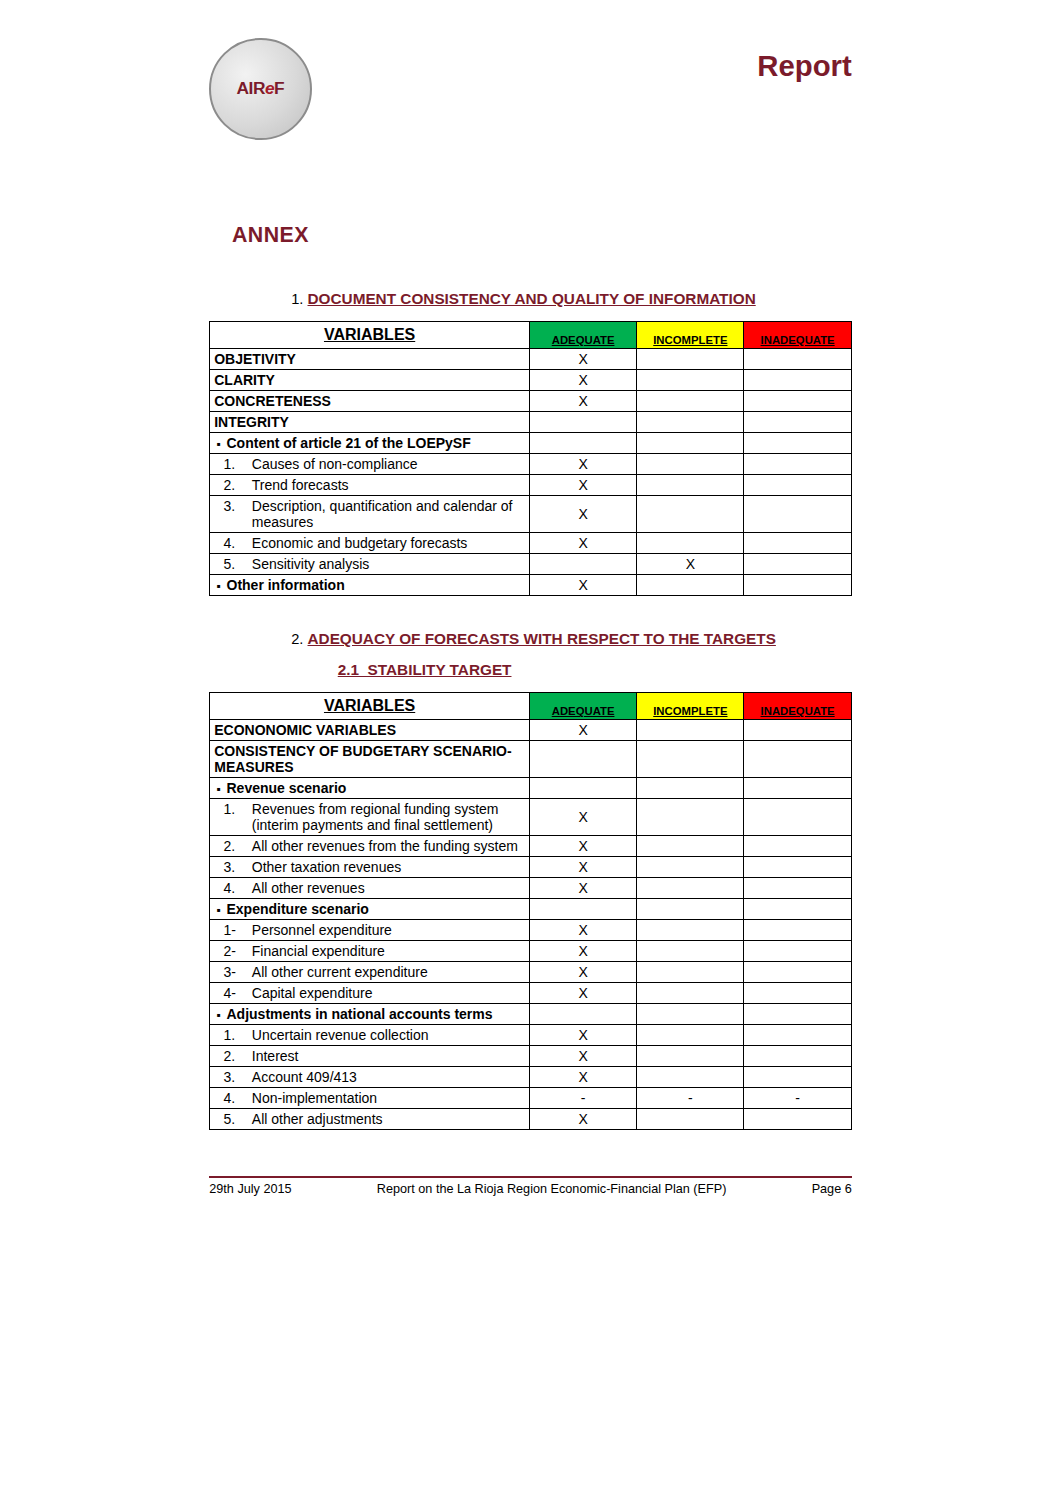AIRe F
Report
ANNEX
DOCUMENT CONSISTENCY AND QUALITY OF INFORMATION
| VARIABLES | ADEQUATE | INCOMPLETE | INADEQUATE |
| --- | --- | --- | --- |
| OBJETIVITY | X | | |
| CLARITY | X | | |
| CONCRETENESS | X | | |
| INTEGRITY | | | |
| Content of article 21 of the LOEPySF | | | |
| 1. Causes of non-compliance | X | | |
| 2. Trend forecasts | X | | |
| 3. Description, quantification and calendar of measures | X | | |
| 4. Economic and budgetary forecasts | X | | |
| 5. Sensitivity analysis | | X | |
| Other information | X | | |
ADEQUACY OF FORECASTS WITH RESPECT TO THE TARGETS
2.1 STABILITY TARGET
| VARIABLES | ADEQUATE | INCOMPLETE | INADEQUATE |
| --- | --- | --- | --- |
| ECONONOMIC VARIABLES | X | | |
| CONSISTENCY OF BUDGETARY SCENARIO-MEASURES | | | |
| Revenue scenario | | | |
| 1. Revenues from regional funding system (interim payments and final settlement) | X | | |
| 2. All other revenues from the funding system | X | | |
| 3. Other taxation revenues | X | | |
| 4. All other revenues | X | | |
| Expenditure scenario | | | |
| 1- Personnel expenditure | X | | |
| 2- Financial expenditure | X | | |
| 3- All other current expenditure | X | | |
| 4- Capital expenditure | X | | |
| Adjustments in national accounts terms | | | |
| 1. Uncertain revenue collection | X | | |
| 2. Interest | X | | |
| 3. Account 409/413 | X | | |
| 4. Non-implementation | - | - | - |
| 5. All other adjustments | X | | |
29th July 2015
Report on the La Rioja Region Economic-Financial Plan (EFP)
Page 6